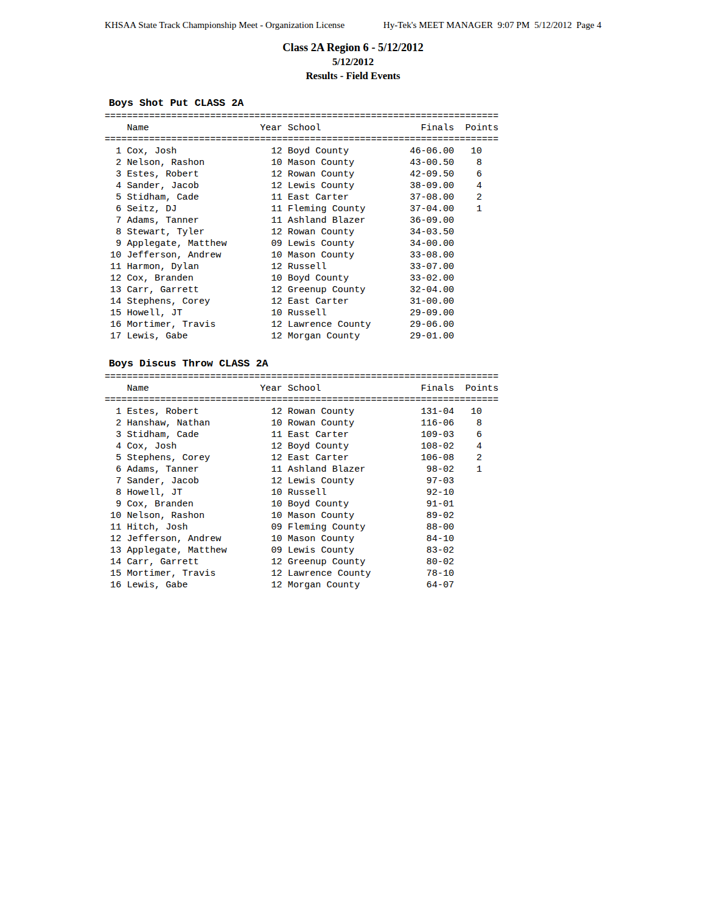KHSAA State Track Championship Meet - Organization License
Hy-Tek's MEET MANAGER 9:07 PM 5/12/2012 Page 4
Class 2A Region 6 - 5/12/2012
5/12/2012
Results - Field Events
Boys Shot Put CLASS 2A
=======================================================================
    Name                    Year School                  Finals  Points
=======================================================================
  1 Cox, Josh                 12 Boyd County           46-06.00   10
  2 Nelson, Rashon            10 Mason County          43-00.50    8
  3 Estes, Robert             12 Rowan County          42-09.50    6
  4 Sander, Jacob             12 Lewis County          38-09.00    4
  5 Stidham, Cade             11 East Carter           37-08.00    2
  6 Seitz, DJ                 11 Fleming County        37-04.00    1
  7 Adams, Tanner             11 Ashland Blazer        36-09.00
  8 Stewart, Tyler            12 Rowan County          34-03.50
  9 Applegate, Matthew        09 Lewis County          34-00.00
 10 Jefferson, Andrew         10 Mason County          33-08.00
 11 Harmon, Dylan             12 Russell               33-07.00
 12 Cox, Branden              10 Boyd County           33-02.00
 13 Carr, Garrett             12 Greenup County        32-04.00
 14 Stephens, Corey           12 East Carter           31-00.00
 15 Howell, JT                10 Russell               29-09.00
 16 Mortimer, Travis          12 Lawrence County       29-06.00
 17 Lewis, Gabe               12 Morgan County         29-01.00
Boys Discus Throw CLASS 2A
=======================================================================
    Name                    Year School                  Finals  Points
=======================================================================
  1 Estes, Robert             12 Rowan County            131-04   10
  2 Hanshaw, Nathan           10 Rowan County            116-06    8
  3 Stidham, Cade             11 East Carter             109-03    6
  4 Cox, Josh                 12 Boyd County             108-02    4
  5 Stephens, Corey           12 East Carter             106-08    2
  6 Adams, Tanner             11 Ashland Blazer           98-02    1
  7 Sander, Jacob             12 Lewis County             97-03
  8 Howell, JT                10 Russell                  92-10
  9 Cox, Branden              10 Boyd County              91-01
 10 Nelson, Rashon            10 Mason County             89-02
 11 Hitch, Josh               09 Fleming County           88-00
 12 Jefferson, Andrew         10 Mason County             84-10
 13 Applegate, Matthew        09 Lewis County             83-02
 14 Carr, Garrett             12 Greenup County           80-02
 15 Mortimer, Travis          12 Lawrence County          78-10
 16 Lewis, Gabe               12 Morgan County            64-07